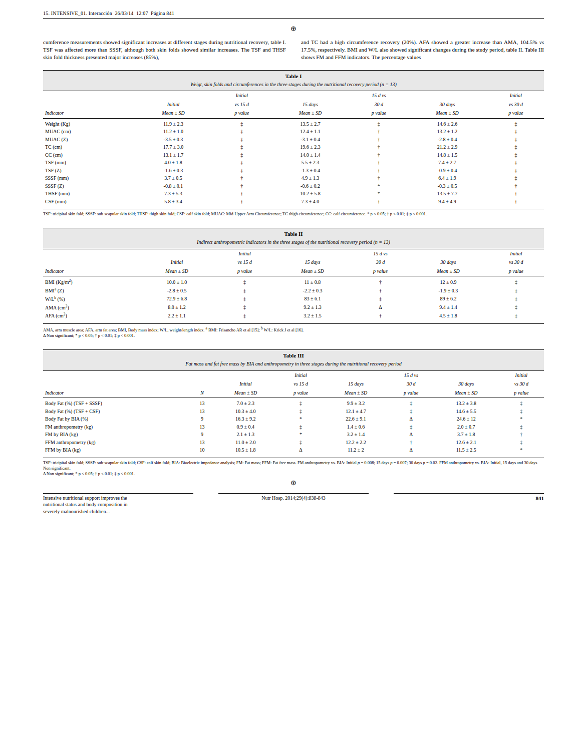15. INTENSIVE_01. Interacción 26/03/14 12:07 Página 841
⊕
cumference measurements showed significant increases at different stages during nutritional recovery, table I. TSF was affected more than SSSF, although both skin folds showed similar increases. The TSF and THSF skin fold thickness presented major increases (85%),
and TC had a high circumference recovery (20%). AFA showed a greater increase than AMA, 104.5% vs 17.5%, respectively. BMI and W/L also showed significant changes during the study period, table II. Table III shows FM and FFM indicators. The percentage values
Table I Weigt, skin folds and circumferences in the three stages during the nutritional recovery period (n = 13)
| | | Initial | | 15 d vs | | Initial |
| --- | --- | --- | --- | --- | --- | --- |
| | Initial | vs 15 d | 15 days | 30 d | 30 days | vs 30 d |
| Indicator | Mean ± SD | p value | Mean ± SD | p value | Mean ± SD | p value |
| Weight (Kg) | 11.9 ± 2.3 | ‡ | 13.5 ± 2.7 | ‡ | 14.6 ± 2.6 | ‡ |
| MUAC (cm) | 11.2 ± 1.0 | ‡ | 12.4 ± 1.1 | † | 13.2 ± 1.2 | ‡ |
| MUAC (Z) | -3.5 ± 0.3 | ‡ | -3.1 ± 0.4 | † | -2.8 ± 0.4 | ‡ |
| TC (cm) | 17.7 ± 3.0 | ‡ | 19.6 ± 2.3 | † | 21.2 ± 2.9 | ‡ |
| CC (cm) | 13.1 ± 1.7 | ‡ | 14.0 ± 1.4 | † | 14.8 ± 1.5 | ‡ |
| TSF (mm) | 4.0 ± 1.8 | ‡ | 5.5 ± 2.3 | † | 7.4 ± 2.7 | ‡ |
| TSF (Z) | -1.6 ± 0.3 | ‡ | -1.3 ± 0.4 | † | -0.9 ± 0.4 | ‡ |
| SSSF (mm) | 3.7 ± 0.5 | † | 4.9 ± 1.3 | † | 6.4 ± 1.9 | ‡ |
| SSSF (Z) | -0.8 ± 0.1 | † | -0.6 ± 0.2 | * | -0.3 ± 0.5 | † |
| THSF (mm) | 7.3 ± 5.3 | † | 10.2 ± 5.8 | * | 13.5 ± 7.7 | † |
| CSF (mm) | 5.8 ± 3.4 | † | 7.3 ± 4.0 | † | 9.4 ± 4.9 | † |
TSF: tricipital skin fold; SSSF: sub-scapular skin fold; THSF: thigh skin fold; CSF: calf skin fold; MUAC: Mid-Upper Arm Circumference; TC thigh circumference; CC: calf circumference. * p < 0.05; † p < 0.01; ‡ p < 0.001.
Table II Indirect anthropometric indicators in the three stages of the nutritional recovery period (n = 13)
| | | Initial | | 15 d vs | | Initial |
| --- | --- | --- | --- | --- | --- | --- |
| | Initial | vs 15 d | 15 days | 30 d | 30 days | vs 30 d |
| Indicator | Mean ± SD | p value | Mean ± SD | p value | Mean ± SD | p value |
| BMI (Kg/m 2 ) | 10.0 ± 1.0 | ‡ | 11 ± 0.8 | † | 12 ± 0.9 | ‡ |
| BMI a (Z) | -2.8 ± 0.5 | ‡ | -2.2 ± 0.3 | † | -1.9 ± 0.3 | ‡ |
| W/L b (%) | 72.9 ± 6.8 | ‡ | 83 ± 6.1 | ‡ | 89 ± 6.2 | ‡ |
| AMA (cm 2 ) | 8.0 ± 1.2 | ‡ | 9.2 ± 1.3 | Δ | 9.4 ± 1.4 | ‡ |
| AFA (cm 2 ) | 2.2 ± 1.1 | ‡ | 3.2 ± 1.5 | † | 4.5 ± 1.8 | ‡ |
AMA, arm muscle area; AFA, arm fat area; BMI, Body mass index; W/L, weight/length index. a BMI: Frisancho AR et al [15]; b W/L: Krick J et al [16].
Δ Non significant; * p < 0.05; † p < 0.01; ‡ p < 0.001.
Table III Fat mass and fat free mass by BIA and anthropometry in three stages during the nutritional recovery period
| | | | Initial | | 15 d vs | | Initial |
| --- | --- | --- | --- | --- | --- | --- | --- |
| | | Initial | vs 15 d | 15 days | 30 d | 30 days | vs 30 d |
| Indicator | N | Mean ± SD | p value | Mean ± SD | p value | Mean ± SD | p value |
| Body Fat (%) (TSF + SSSF) | 13 | 7.0 ± 2.3 | ‡ | 9.9 ± 3.2 | ‡ | 13.2 ± 3.8 | ‡ |
| Body Fat (%) (TSF + CSF) | 13 | 10.3 ± 4.0 | ‡ | 12.1 ± 4.7 | ‡ | 14.6 ± 5.5 | ‡ |
| Body Fat by BIA (%) | 9 | 16.3 ± 9.2 | * | 22.6 ± 9.1 | Δ | 24.6 ± 12 | * |
| FM anthropometry (kg) | 13 | 0.9 ± 0.4 | ‡ | 1.4 ± 0.6 | ‡ | 2.0 ± 0.7 | ‡ |
| FM by BIA (kg) | 9 | 2.1 ± 1.3 | * | 3.2 ± 1.4 | Δ | 3.7 ± 1.8 | † |
| FFM anthropometry (kg) | 13 | 11.0 ± 2.0 | ‡ | 12.2 ± 2.2 | † | 12.6 ± 2.1 | ‡ |
| FFM by BIA (kg) | 10 | 10.5 ± 1.8 | Δ | 11.2 ± 2 | Δ | 11.5 ± 2.5 | * |
TSF: tricipital skin fold; SSSF: sub-scapular skin fold; CSF: calf skin fold; BIA: Bioelectric impedance analysis; FM: Fat mass; FFM: Fat free mass. FM anthropometry vs. BIA: Initial p = 0.008; 15 days p = 0.007; 30 days p = 0.02. FFM anthropometry vs. BIA: Initial, 15 days and 30 days Non significant.
Δ Non significant; * p < 0.05; † p < 0.01; ‡ p < 0.001.
⊕
Intensive nutritional support improves the
nutritional status and body composition in
severely malnourished children...
Nutr Hosp. 2014;29(4):838-843
841